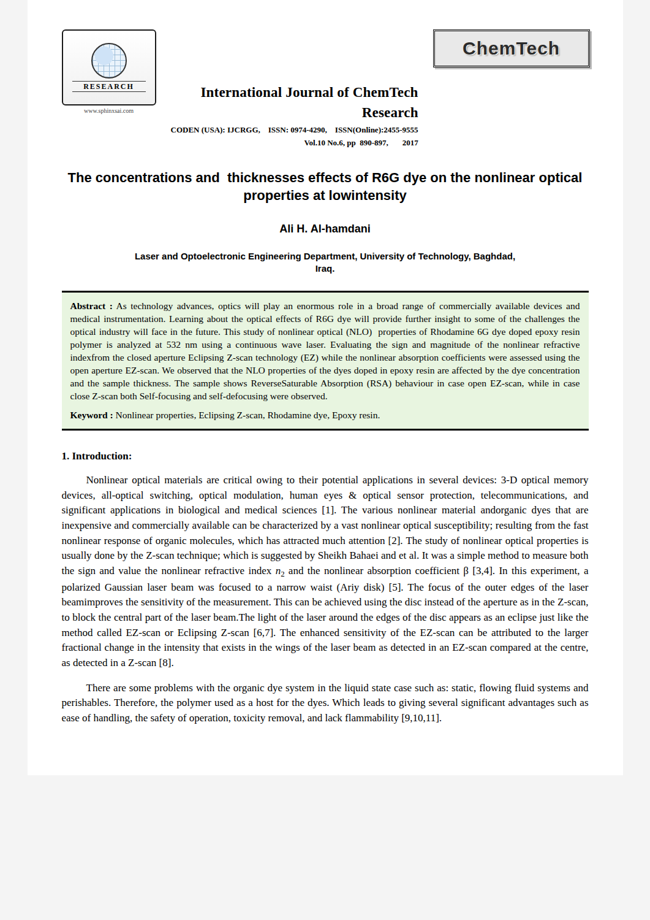RESEARCH
www.sphinxsai.com
International Journal of ChemTech Research
CODEN (USA): IJCRGG, ISSN: 0974-4290, ISSN(Online):2455-9555
Vol.10 No.6, pp 890-897, 2017
ChemTech
The concentrations and thicknesses effects of R6G dye on the nonlinear optical properties at lowintensity
Ali H. Al-hamdani
Laser and Optoelectronic Engineering Department, University of Technology, Baghdad, Iraq.
Abstract : As technology advances, optics will play an enormous role in a broad range of commercially available devices and medical instrumentation. Learning about the optical effects of R6G dye will provide further insight to some of the challenges the optical industry will face in the future. This study of nonlinear optical (NLO) properties of Rhodamine 6G dye doped epoxy resin polymer is analyzed at 532 nm using a continuous wave laser. Evaluating the sign and magnitude of the nonlinear refractive indexfrom the closed aperture Eclipsing Z-scan technology (EZ) while the nonlinear absorption coefficients were assessed using the open aperture EZ-scan. We observed that the NLO properties of the dyes doped in epoxy resin are affected by the dye concentration and the sample thickness. The sample shows ReverseSaturable Absorption (RSA) behaviour in case open EZ-scan, while in case close Z-scan both Self-focusing and self-defocusing were observed.
Keyword : Nonlinear properties, Eclipsing Z-scan, Rhodamine dye, Epoxy resin.
1. Introduction:
Nonlinear optical materials are critical owing to their potential applications in several devices: 3-D optical memory devices, all-optical switching, optical modulation, human eyes & optical sensor protection, telecommunications, and significant applications in biological and medical sciences [1]. The various nonlinear material andorganic dyes that are inexpensive and commercially available can be characterized by a vast nonlinear optical susceptibility; resulting from the fast nonlinear response of organic molecules, which has attracted much attention [2]. The study of nonlinear optical properties is usually done by the Z-scan technique; which is suggested by Sheikh Bahaei and et al. It was a simple method to measure both the sign and value the nonlinear refractive index n2 and the nonlinear absorption coefficient β [3,4]. In this experiment, a polarized Gaussian laser beam was focused to a narrow waist (Ariy disk) [5]. The focus of the outer edges of the laser beamimproves the sensitivity of the measurement. This can be achieved using the disc instead of the aperture as in the Z-scan, to block the central part of the laser beam.The light of the laser around the edges of the disc appears as an eclipse just like the method called EZ-scan or Eclipsing Z-scan [6,7]. The enhanced sensitivity of the EZ-scan can be attributed to the larger fractional change in the intensity that exists in the wings of the laser beam as detected in an EZ-scan compared at the centre, as detected in a Z-scan [8].
There are some problems with the organic dye system in the liquid state case such as: static, flowing fluid systems and perishables. Therefore, the polymer used as a host for the dyes. Which leads to giving several significant advantages such as ease of handling, the safety of operation, toxicity removal, and lack flammability [9,10,11].